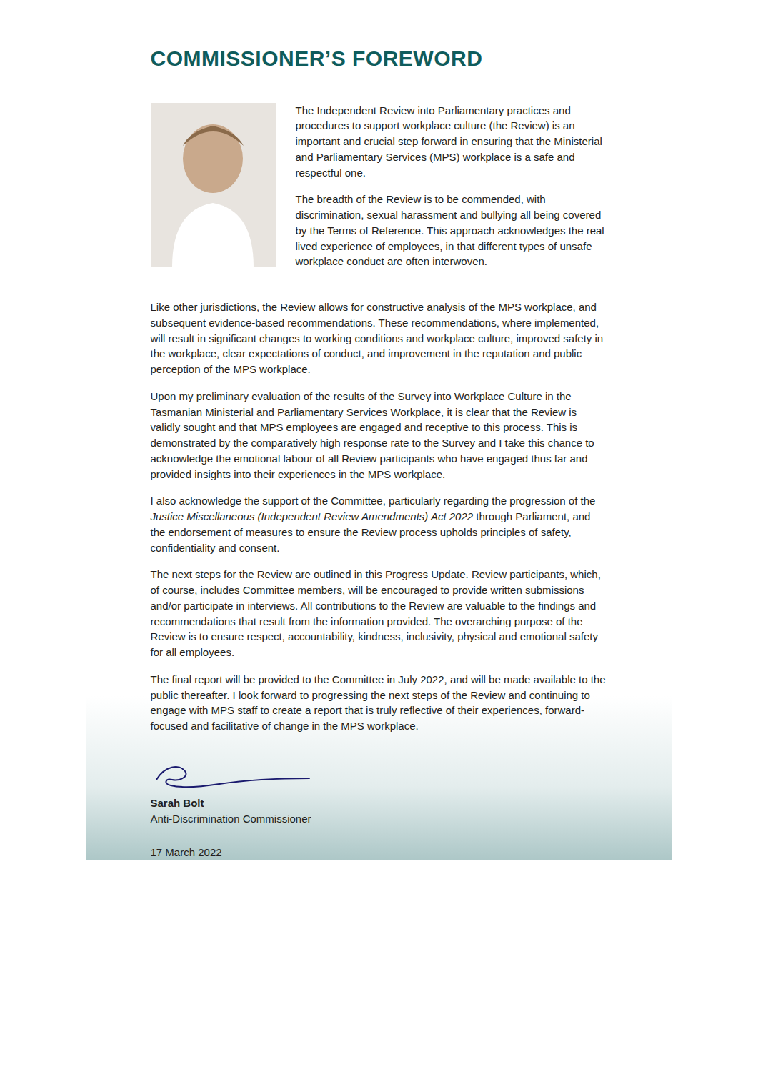COMMISSIONER’S FOREWORD
The Independent Review into Parliamentary practices and procedures to support workplace culture (the Review) is an important and crucial step forward in ensuring that the Ministerial and Parliamentary Services (MPS) workplace is a safe and respectful one.
The breadth of the Review is to be commended, with discrimination, sexual harassment and bullying all being covered by the Terms of Reference. This approach acknowledges the real lived experience of employees, in that different types of unsafe workplace conduct are often interwoven.
Like other jurisdictions, the Review allows for constructive analysis of the MPS workplace, and subsequent evidence-based recommendations. These recommendations, where implemented, will result in significant changes to working conditions and workplace culture, improved safety in the workplace, clear expectations of conduct, and improvement in the reputation and public perception of the MPS workplace.
Upon my preliminary evaluation of the results of the Survey into Workplace Culture in the Tasmanian Ministerial and Parliamentary Services Workplace, it is clear that the Review is validly sought and that MPS employees are engaged and receptive to this process. This is demonstrated by the comparatively high response rate to the Survey and I take this chance to acknowledge the emotional labour of all Review participants who have engaged thus far and provided insights into their experiences in the MPS workplace.
I also acknowledge the support of the Committee, particularly regarding the progression of the Justice Miscellaneous (Independent Review Amendments) Act 2022 through Parliament, and the endorsement of measures to ensure the Review process upholds principles of safety, confidentiality and consent.
The next steps for the Review are outlined in this Progress Update. Review participants, which, of course, includes Committee members, will be encouraged to provide written submissions and/or participate in interviews. All contributions to the Review are valuable to the findings and recommendations that result from the information provided. The overarching purpose of the Review is to ensure respect, accountability, kindness, inclusivity, physical and emotional safety for all employees.
The final report will be provided to the Committee in July 2022, and will be made available to the public thereafter. I look forward to progressing the next steps of the Review and continuing to engage with MPS staff to create a report that is truly reflective of their experiences, forward-focused and facilitative of change in the MPS workplace.
Sarah Bolt
Anti-Discrimination Commissioner
17 March 2022